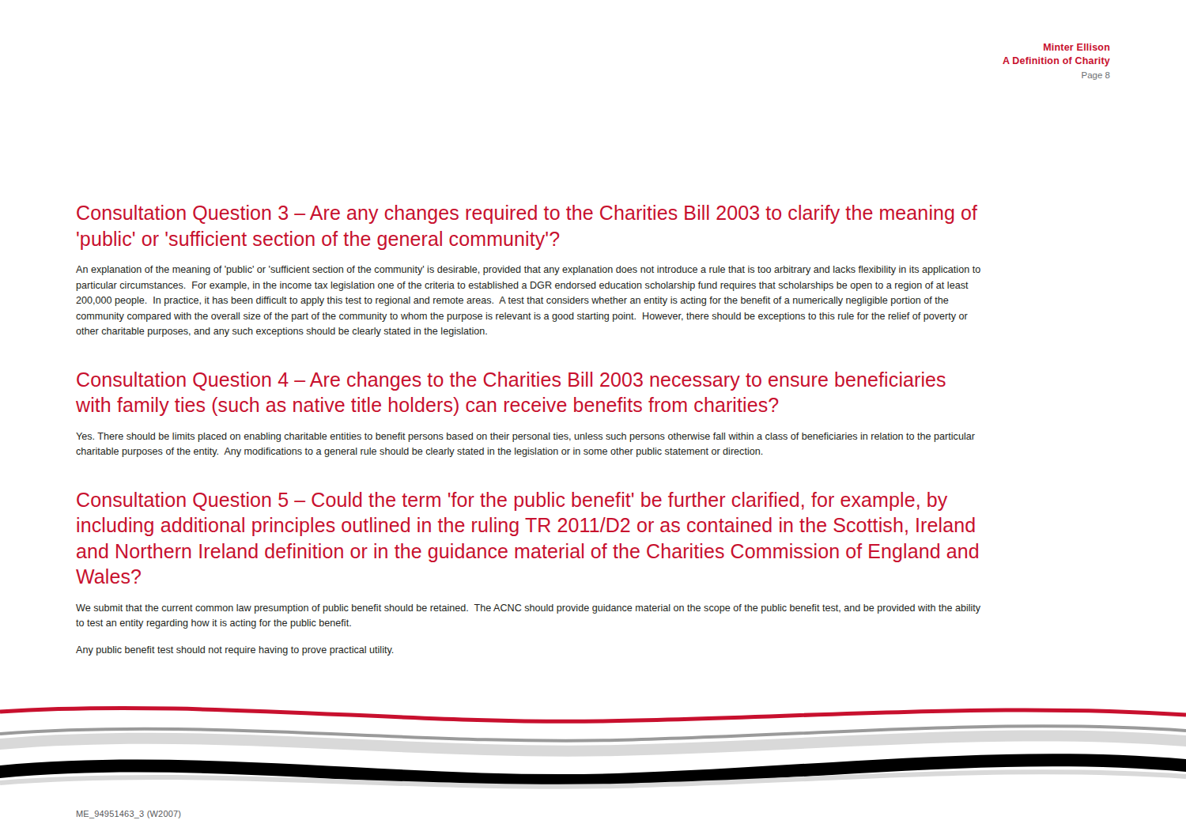Minter Ellison
A Definition of Charity
Page 8
Consultation Question 3 – Are any changes required to the Charities Bill 2003 to clarify the meaning of 'public' or 'sufficient section of the general community'?
An explanation of the meaning of 'public' or 'sufficient section of the community' is desirable, provided that any explanation does not introduce a rule that is too arbitrary and lacks flexibility in its application to particular circumstances. For example, in the income tax legislation one of the criteria to established a DGR endorsed education scholarship fund requires that scholarships be open to a region of at least 200,000 people. In practice, it has been difficult to apply this test to regional and remote areas. A test that considers whether an entity is acting for the benefit of a numerically negligible portion of the community compared with the overall size of the part of the community to whom the purpose is relevant is a good starting point. However, there should be exceptions to this rule for the relief of poverty or other charitable purposes, and any such exceptions should be clearly stated in the legislation.
Consultation Question 4 – Are changes to the Charities Bill 2003 necessary to ensure beneficiaries with family ties (such as native title holders) can receive benefits from charities?
Yes. There should be limits placed on enabling charitable entities to benefit persons based on their personal ties, unless such persons otherwise fall within a class of beneficiaries in relation to the particular charitable purposes of the entity. Any modifications to a general rule should be clearly stated in the legislation or in some other public statement or direction.
Consultation Question 5 – Could the term 'for the public benefit' be further clarified, for example, by including additional principles outlined in the ruling TR 2011/D2 or as contained in the Scottish, Ireland and Northern Ireland definition or in the guidance material of the Charities Commission of England and Wales?
We submit that the current common law presumption of public benefit should be retained. The ACNC should provide guidance material on the scope of the public benefit test, and be provided with the ability to test an entity regarding how it is acting for the public benefit.
Any public benefit test should not require having to prove practical utility.
ME_94951463_3 (W2007)